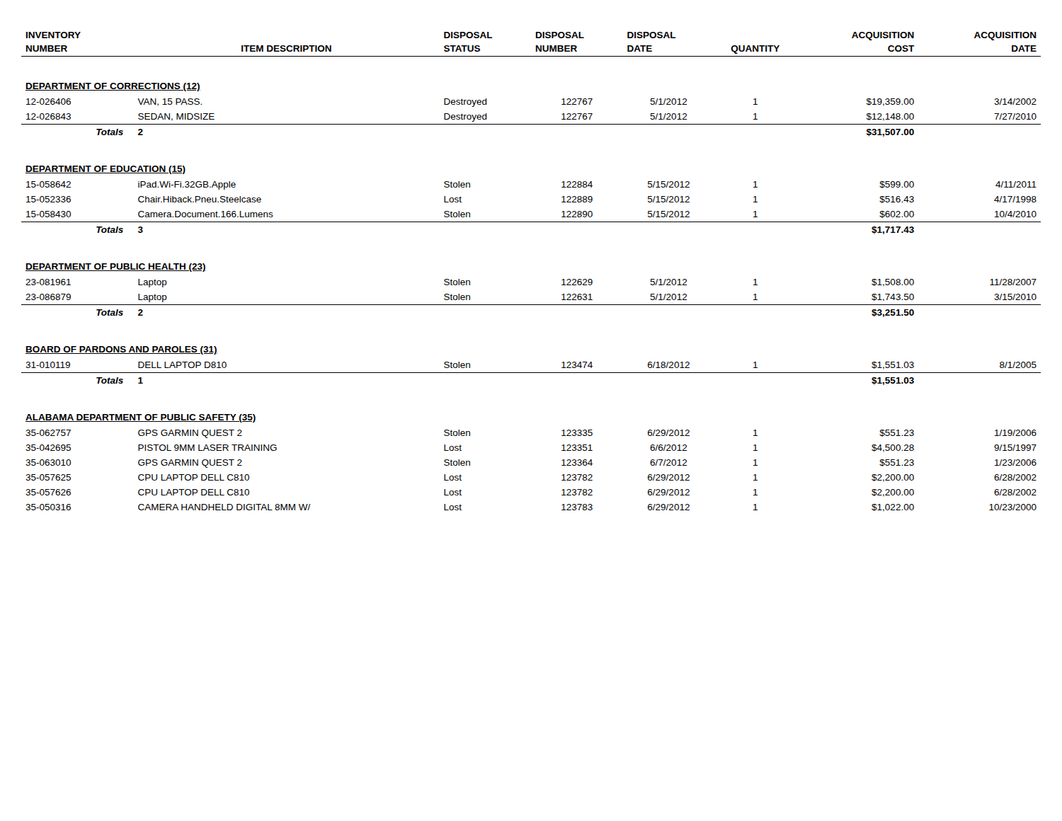| INVENTORY | | DISPOSAL | DISPOSAL | DISPOSAL | | ACQUISITION | ACQUISITION |
| --- | --- | --- | --- | --- | --- | --- | --- |
| NUMBER | ITEM DESCRIPTION | STATUS | NUMBER | DATE | QUANTITY | COST | DATE |
| DEPARTMENT OF CORRECTIONS (12) |
| 12-026406 | VAN, 15 PASS. | Destroyed | 122767 | 5/1/2012 | 1 | $19,359.00 | 3/14/2002 |
| 12-026843 | SEDAN, MIDSIZE | Destroyed | 122767 | 5/1/2012 | 1 | $12,148.00 | 7/27/2010 |
| Totals | 2 | | | | | $31,507.00 | |
| DEPARTMENT OF EDUCATION (15) |
| 15-058642 | iPad.Wi-Fi.32GB.Apple | Stolen | 122884 | 5/15/2012 | 1 | $599.00 | 4/11/2011 |
| 15-052336 | Chair.Hiback.Pneu.Steelcase | Lost | 122889 | 5/15/2012 | 1 | $516.43 | 4/17/1998 |
| 15-058430 | Camera.Document.166.Lumens | Stolen | 122890 | 5/15/2012 | 1 | $602.00 | 10/4/2010 |
| Totals | 3 | | | | | $1,717.43 | |
| DEPARTMENT OF PUBLIC HEALTH (23) |
| 23-081961 | Laptop | Stolen | 122629 | 5/1/2012 | 1 | $1,508.00 | 11/28/2007 |
| 23-086879 | Laptop | Stolen | 122631 | 5/1/2012 | 1 | $1,743.50 | 3/15/2010 |
| Totals | 2 | | | | | $3,251.50 | |
| BOARD OF PARDONS AND PAROLES (31) |
| 31-010119 | DELL LAPTOP D810 | Stolen | 123474 | 6/18/2012 | 1 | $1,551.03 | 8/1/2005 |
| Totals | 1 | | | | | $1,551.03 | |
| ALABAMA DEPARTMENT OF PUBLIC SAFETY (35) |
| 35-062757 | GPS GARMIN QUEST 2 | Stolen | 123335 | 6/29/2012 | 1 | $551.23 | 1/19/2006 |
| 35-042695 | PISTOL 9MM LASER TRAINING | Lost | 123351 | 6/6/2012 | 1 | $4,500.28 | 9/15/1997 |
| 35-063010 | GPS GARMIN QUEST 2 | Stolen | 123364 | 6/7/2012 | 1 | $551.23 | 1/23/2006 |
| 35-057625 | CPU LAPTOP DELL C810 | Lost | 123782 | 6/29/2012 | 1 | $2,200.00 | 6/28/2002 |
| 35-057626 | CPU LAPTOP DELL C810 | Lost | 123782 | 6/29/2012 | 1 | $2,200.00 | 6/28/2002 |
| 35-050316 | CAMERA HANDHELD DIGITAL 8MM W/ | Lost | 123783 | 6/29/2012 | 1 | $1,022.00 | 10/23/2000 |